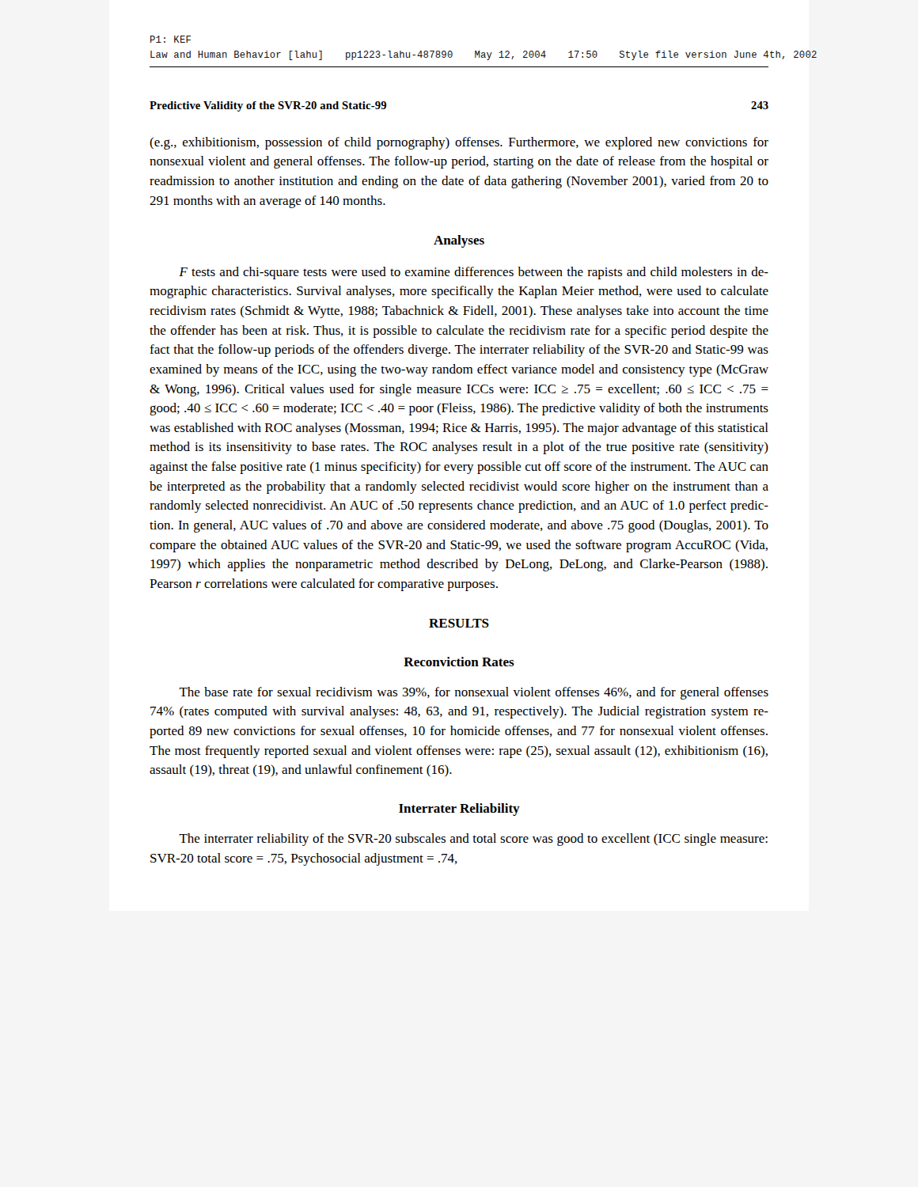P1: KEF
Law and Human Behavior [lahu] pp1223-lahu-487890 May 12, 2004 17:50 Style file version June 4th, 2002
Predictive Validity of the SVR-20 and Static-99 243
(e.g., exhibitionism, possession of child pornography) offenses. Furthermore, we explored new convictions for nonsexual violent and general offenses. The follow-up period, starting on the date of release from the hospital or readmission to another institution and ending on the date of data gathering (November 2001), varied from 20 to 291 months with an average of 140 months.
Analyses
F tests and chi-square tests were used to examine differences between the rapists and child molesters in demographic characteristics. Survival analyses, more specifically the Kaplan Meier method, were used to calculate recidivism rates (Schmidt & Wytte, 1988; Tabachnick & Fidell, 2001). These analyses take into account the time the offender has been at risk. Thus, it is possible to calculate the recidivism rate for a specific period despite the fact that the follow-up periods of the offenders diverge. The interrater reliability of the SVR-20 and Static-99 was examined by means of the ICC, using the two-way random effect variance model and consistency type (McGraw & Wong, 1996). Critical values used for single measure ICCs were: ICC ≥ .75 = excellent; .60 ≤ ICC < .75 = good; .40 ≤ ICC < .60 = moderate; ICC < .40 = poor (Fleiss, 1986). The predictive validity of both the instruments was established with ROC analyses (Mossman, 1994; Rice & Harris, 1995). The major advantage of this statistical method is its insensitivity to base rates. The ROC analyses result in a plot of the true positive rate (sensitivity) against the false positive rate (1 minus specificity) for every possible cut off score of the instrument. The AUC can be interpreted as the probability that a randomly selected recidivist would score higher on the instrument than a randomly selected nonrecidivist. An AUC of .50 represents chance prediction, and an AUC of 1.0 perfect prediction. In general, AUC values of .70 and above are considered moderate, and above .75 good (Douglas, 2001). To compare the obtained AUC values of the SVR-20 and Static-99, we used the software program AccuROC (Vida, 1997) which applies the nonparametric method described by DeLong, DeLong, and Clarke-Pearson (1988). Pearson r correlations were calculated for comparative purposes.
RESULTS
Reconviction Rates
The base rate for sexual recidivism was 39%, for nonsexual violent offenses 46%, and for general offenses 74% (rates computed with survival analyses: 48, 63, and 91, respectively). The Judicial registration system reported 89 new convictions for sexual offenses, 10 for homicide offenses, and 77 for nonsexual violent offenses. The most frequently reported sexual and violent offenses were: rape (25), sexual assault (12), exhibitionism (16), assault (19), threat (19), and unlawful confinement (16).
Interrater Reliability
The interrater reliability of the SVR-20 subscales and total score was good to excellent (ICC single measure: SVR-20 total score = .75, Psychosocial adjustment = .74,